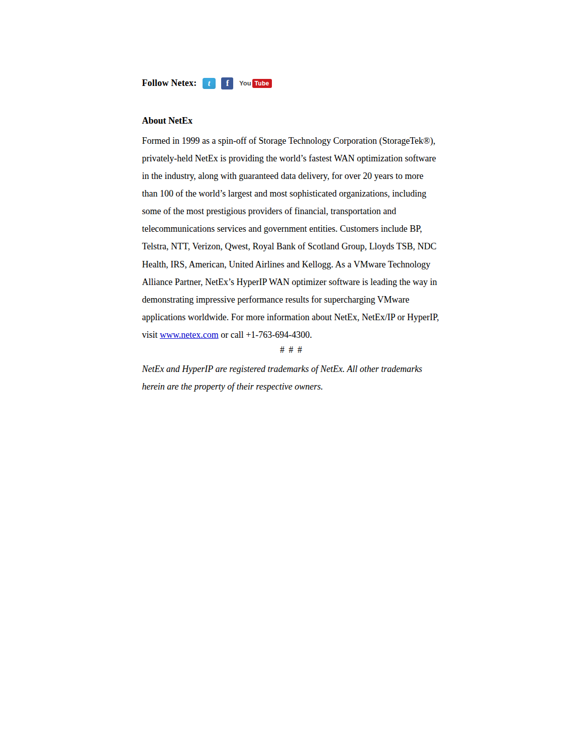Follow Netex: YouTube
About NetEx
Formed in 1999 as a spin-off of Storage Technology Corporation (StorageTek®), privately-held NetEx is providing the world’s fastest WAN optimization software in the industry, along with guaranteed data delivery, for over 20 years to more than 100 of the world’s largest and most sophisticated organizations, including some of the most prestigious providers of financial, transportation and telecommunications services and government entities. Customers include BP, Telstra, NTT, Verizon, Qwest, Royal Bank of Scotland Group, Lloyds TSB, NDC Health, IRS, American, United Airlines and Kellogg. As a VMware Technology Alliance Partner, NetEx’s HyperIP WAN optimizer software is leading the way in demonstrating impressive performance results for supercharging VMware applications worldwide. For more information about NetEx, NetEx/IP or HyperIP, visit www.netex.com or call +1-763-694-4300.
# # #
NetEx and HyperIP are registered trademarks of NetEx. All other trademarks herein are the property of their respective owners.